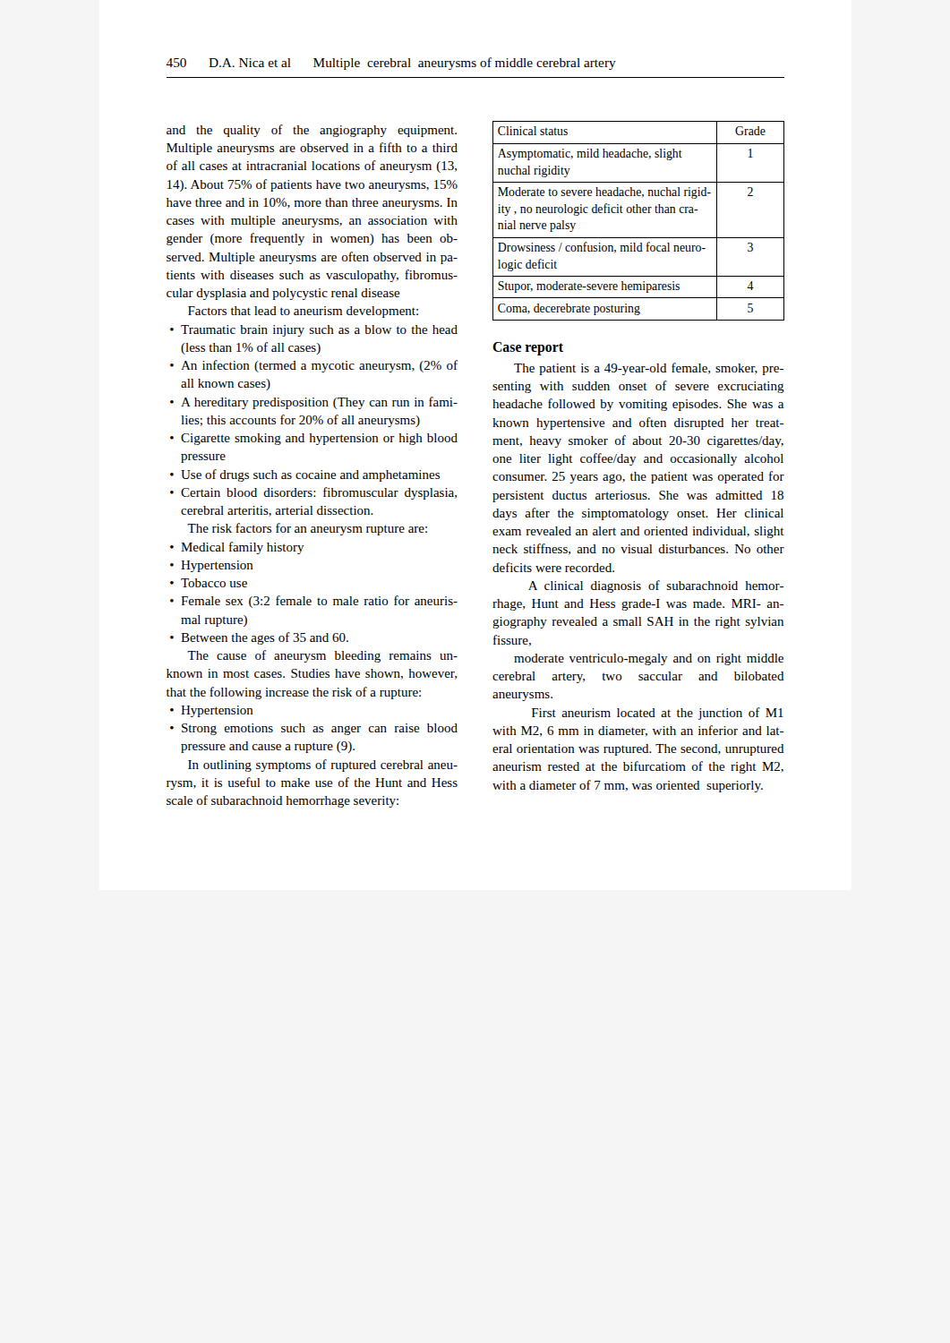450 D.A. Nica et al Multiple cerebral aneurysms of middle cerebral artery
and the quality of the angiography equipment. Multiple aneurysms are observed in a fifth to a third of all cases at intracranial locations of aneurysm (13, 14). About 75% of patients have two aneurysms, 15% have three and in 10%, more than three aneurysms. In cases with multiple aneurysms, an association with gender (more frequently in women) has been observed. Multiple aneurysms are often observed in patients with diseases such as vasculopathy, fibromuscular dysplasia and polycystic renal disease
Factors that lead to aneurism development:
Traumatic brain injury such as a blow to the head (less than 1% of all cases)
An infection (termed a mycotic aneurysm, (2% of all known cases)
A hereditary predisposition (They can run in families; this accounts for 20% of all aneurysms)
Cigarette smoking and hypertension or high blood pressure
Use of drugs such as cocaine and amphetamines
Certain blood disorders: fibromuscular dysplasia, cerebral arteritis, arterial dissection.
The risk factors for an aneurysm rupture are:
Medical family history
Hypertension
Tobacco use
Female sex (3:2 female to male ratio for aneurismal rupture)
Between the ages of 35 and 60.
The cause of aneurysm bleeding remains unknown in most cases. Studies have shown, however, that the following increase the risk of a rupture:
Hypertension
Strong emotions such as anger can raise blood pressure and cause a rupture (9).
In outlining symptoms of ruptured cerebral aneurysm, it is useful to make use of the Hunt and Hess scale of subarachnoid hemorrhage severity:
| Clinical status | Grade |
| Asymptomatic, mild headache, slight nuchal rigidity | 1 |
| Moderate to severe headache, nuchal rigidity , no neurologic deficit other than cranial nerve palsy | 2 |
| Drowsiness / confusion, mild focal neurologic deficit | 3 |
| Stupor, moderate-severe hemiparesis | 4 |
| Coma, decerebrate posturing | 5 |
Case report
The patient is a 49-year-old female, smoker, presenting with sudden onset of severe excruciating headache followed by vomiting episodes. She was a known hypertensive and often disrupted her treatment, heavy smoker of about 20-30 cigarettes/day, one liter light coffee/day and occasionally alcohol consumer. 25 years ago, the patient was operated for persistent ductus arteriosus. She was admitted 18 days after the simptomatology onset. Her clinical exam revealed an alert and oriented individual, slight neck stiffness, and no visual disturbances. No other deficits were recorded.
A clinical diagnosis of subarachnoid hemorrhage, Hunt and Hess grade-I was made. MRI- angiography revealed a small SAH in the right sylvian fissure,
moderate ventriculo-megaly and on right middle cerebral artery, two saccular and bilobated aneurysms.
First aneurism located at the junction of M1 with M2, 6 mm in diameter, with an inferior and lateral orientation was ruptured. The second, unruptured aneurism rested at the bifurcatiom of the right M2, with a diameter of 7 mm, was oriented superiorly.